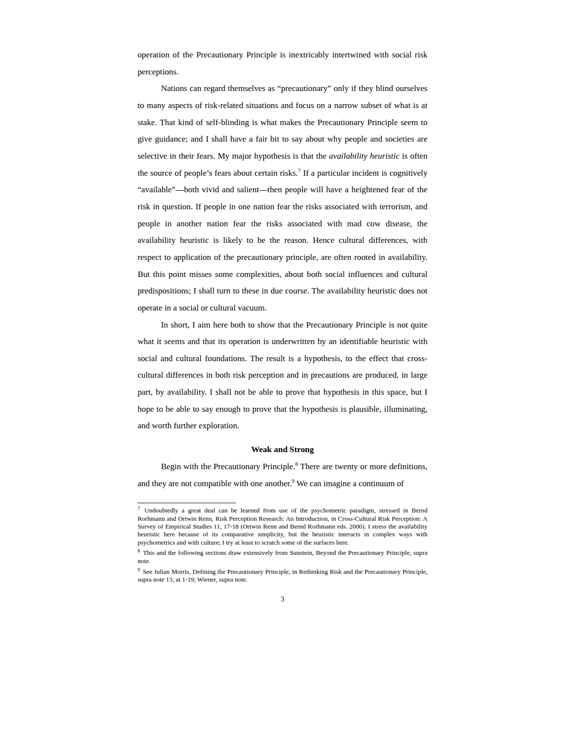operation of the Precautionary Principle is inextricably intertwined with social risk perceptions.
Nations can regard themselves as “precautionary” only if they blind ourselves to many aspects of risk-related situations and focus on a narrow subset of what is at stake. That kind of self-blinding is what makes the Precautionary Principle seem to give guidance; and I shall have a fair bit to say about why people and societies are selective in their fears. My major hypothesis is that the availability heuristic is often the source of people’s fears about certain risks.7 If a particular incident is cognitively “available”—both vivid and salient—then people will have a heightened fear of the risk in question. If people in one nation fear the risks associated with terrorism, and people in another nation fear the risks associated with mad cow disease, the availability heuristic is likely to be the reason. Hence cultural differences, with respect to application of the precautionary principle, are often rooted in availability. But this point misses some complexities, about both social influences and cultural predispositions; I shall turn to these in due course. The availability heuristic does not operate in a social or cultural vacuum.
In short, I aim here both to show that the Precautionary Principle is not quite what it seems and that its operation is underwritten by an identifiable heuristic with social and cultural foundations. The result is a hypothesis, to the effect that cross-cultural differences in both risk perception and in precautions are produced, in large part, by availability. I shall not be able to prove that hypothesis in this space, but I hope to be able to say enough to prove that the hypothesis is plausible, illuminating, and worth further exploration.
Weak and Strong
Begin with the Precautionary Principle.8 There are twenty or more definitions, and they are not compatible with one another.9 We can imagine a continuum of
7 Undoubtedly a great deal can be learned from use of the psychometric paradigm, stressed in Bernd Rorhmann and Ortwin Renn, Risk Perception Research: An Introduction, in Cross-Cultural Risk Perception: A Survey of Empirical Studies 11, 17-18 (Ortwin Renn and Bernd Rorhmann eds. 2000). I stress the availability heuristic here because of its comparative simplicity, but the heuristic interacts in complex ways with psychometrics and with culture; I try at least to scratch some of the surfaces here.
8 This and the following sections draw extensively from Sunstein, Beyond the Precautionary Principle, supra note.
9 See Julian Morris, Defining the Precautionary Principle, in Rethinking Risk and the Precautionary Principle, supra note 13, at 1-19; Wiener, supra note.
3